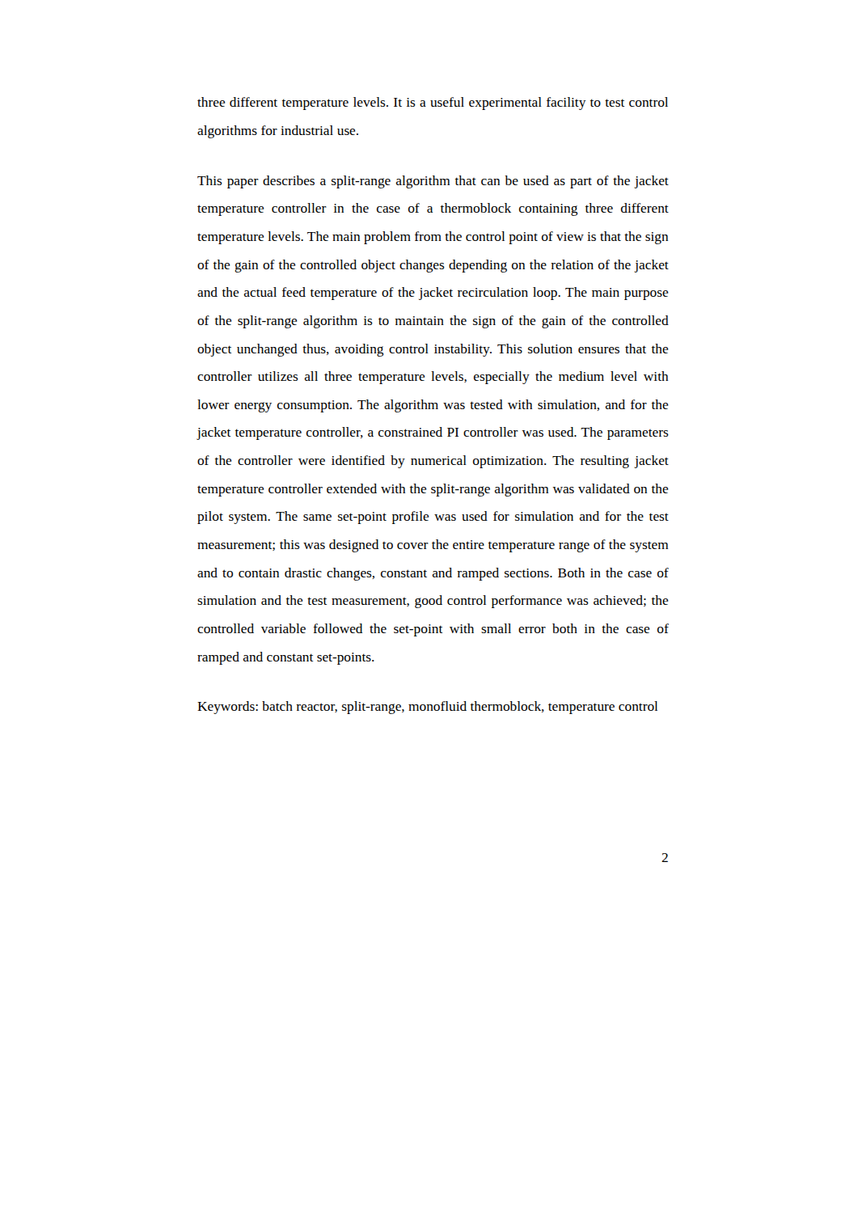three different temperature levels. It is a useful experimental facility to test control algorithms for industrial use.
This paper describes a split-range algorithm that can be used as part of the jacket temperature controller in the case of a thermoblock containing three different temperature levels. The main problem from the control point of view is that the sign of the gain of the controlled object changes depending on the relation of the jacket and the actual feed temperature of the jacket recirculation loop. The main purpose of the split-range algorithm is to maintain the sign of the gain of the controlled object unchanged thus, avoiding control instability. This solution ensures that the controller utilizes all three temperature levels, especially the medium level with lower energy consumption. The algorithm was tested with simulation, and for the jacket temperature controller, a constrained PI controller was used. The parameters of the controller were identified by numerical optimization. The resulting jacket temperature controller extended with the split-range algorithm was validated on the pilot system. The same set-point profile was used for simulation and for the test measurement; this was designed to cover the entire temperature range of the system and to contain drastic changes, constant and ramped sections. Both in the case of simulation and the test measurement, good control performance was achieved; the controlled variable followed the set-point with small error both in the case of ramped and constant set-points.
Keywords: batch reactor, split-range, monofluid thermoblock, temperature control
2